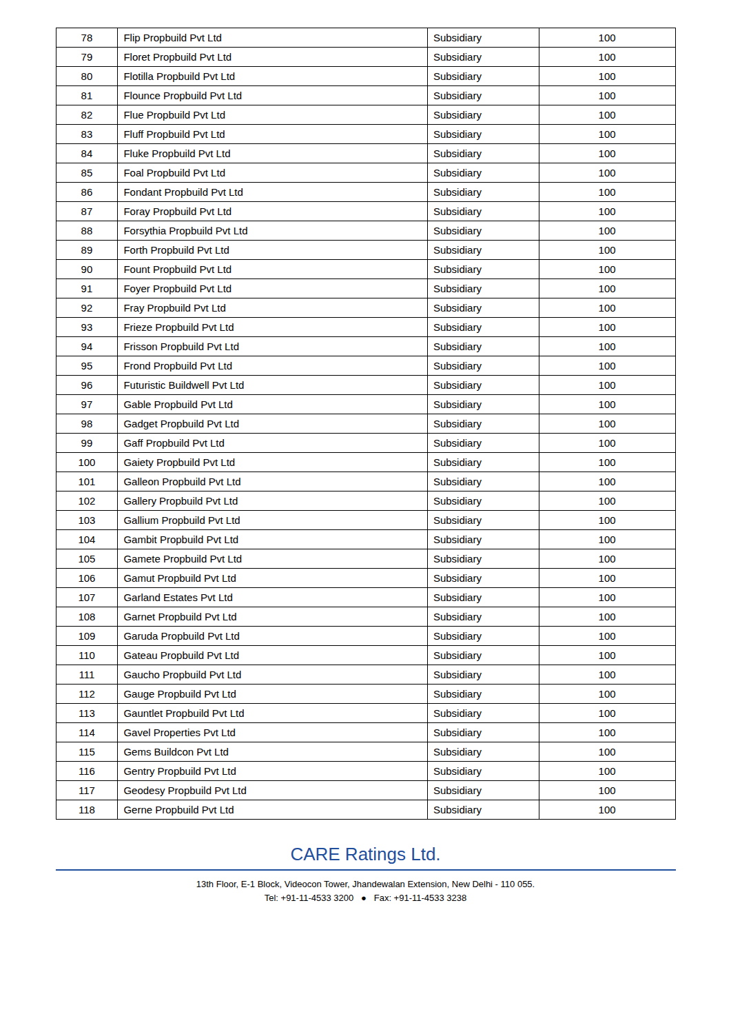| 78 | Flip Propbuild Pvt Ltd | Subsidiary | 100 |
| 79 | Floret Propbuild Pvt Ltd | Subsidiary | 100 |
| 80 | Flotilla Propbuild Pvt Ltd | Subsidiary | 100 |
| 81 | Flounce Propbuild Pvt Ltd | Subsidiary | 100 |
| 82 | Flue Propbuild Pvt Ltd | Subsidiary | 100 |
| 83 | Fluff Propbuild Pvt Ltd | Subsidiary | 100 |
| 84 | Fluke Propbuild Pvt Ltd | Subsidiary | 100 |
| 85 | Foal Propbuild Pvt Ltd | Subsidiary | 100 |
| 86 | Fondant Propbuild Pvt Ltd | Subsidiary | 100 |
| 87 | Foray Propbuild Pvt Ltd | Subsidiary | 100 |
| 88 | Forsythia Propbuild Pvt Ltd | Subsidiary | 100 |
| 89 | Forth Propbuild Pvt Ltd | Subsidiary | 100 |
| 90 | Fount Propbuild Pvt Ltd | Subsidiary | 100 |
| 91 | Foyer Propbuild Pvt Ltd | Subsidiary | 100 |
| 92 | Fray Propbuild Pvt Ltd | Subsidiary | 100 |
| 93 | Frieze Propbuild Pvt Ltd | Subsidiary | 100 |
| 94 | Frisson Propbuild Pvt Ltd | Subsidiary | 100 |
| 95 | Frond Propbuild Pvt Ltd | Subsidiary | 100 |
| 96 | Futuristic Buildwell Pvt Ltd | Subsidiary | 100 |
| 97 | Gable Propbuild Pvt Ltd | Subsidiary | 100 |
| 98 | Gadget Propbuild Pvt Ltd | Subsidiary | 100 |
| 99 | Gaff Propbuild Pvt Ltd | Subsidiary | 100 |
| 100 | Gaiety Propbuild Pvt Ltd | Subsidiary | 100 |
| 101 | Galleon Propbuild Pvt Ltd | Subsidiary | 100 |
| 102 | Gallery Propbuild Pvt Ltd | Subsidiary | 100 |
| 103 | Gallium Propbuild Pvt Ltd | Subsidiary | 100 |
| 104 | Gambit Propbuild Pvt Ltd | Subsidiary | 100 |
| 105 | Gamete Propbuild Pvt Ltd | Subsidiary | 100 |
| 106 | Gamut Propbuild Pvt Ltd | Subsidiary | 100 |
| 107 | Garland Estates Pvt Ltd | Subsidiary | 100 |
| 108 | Garnet Propbuild Pvt Ltd | Subsidiary | 100 |
| 109 | Garuda Propbuild Pvt Ltd | Subsidiary | 100 |
| 110 | Gateau Propbuild Pvt Ltd | Subsidiary | 100 |
| 111 | Gaucho Propbuild Pvt Ltd | Subsidiary | 100 |
| 112 | Gauge Propbuild Pvt Ltd | Subsidiary | 100 |
| 113 | Gauntlet Propbuild Pvt Ltd | Subsidiary | 100 |
| 114 | Gavel Properties Pvt Ltd | Subsidiary | 100 |
| 115 | Gems Buildcon Pvt Ltd | Subsidiary | 100 |
| 116 | Gentry Propbuild Pvt Ltd | Subsidiary | 100 |
| 117 | Geodesy Propbuild Pvt Ltd | Subsidiary | 100 |
| 118 | Gerne Propbuild Pvt Ltd | Subsidiary | 100 |
CARE Ratings Ltd.
13th Floor, E-1 Block, Videocon Tower, Jhandewalan Extension, New Delhi - 110 055.
Tel: +91-11-4533 3200 ● Fax: +91-11-4533 3238